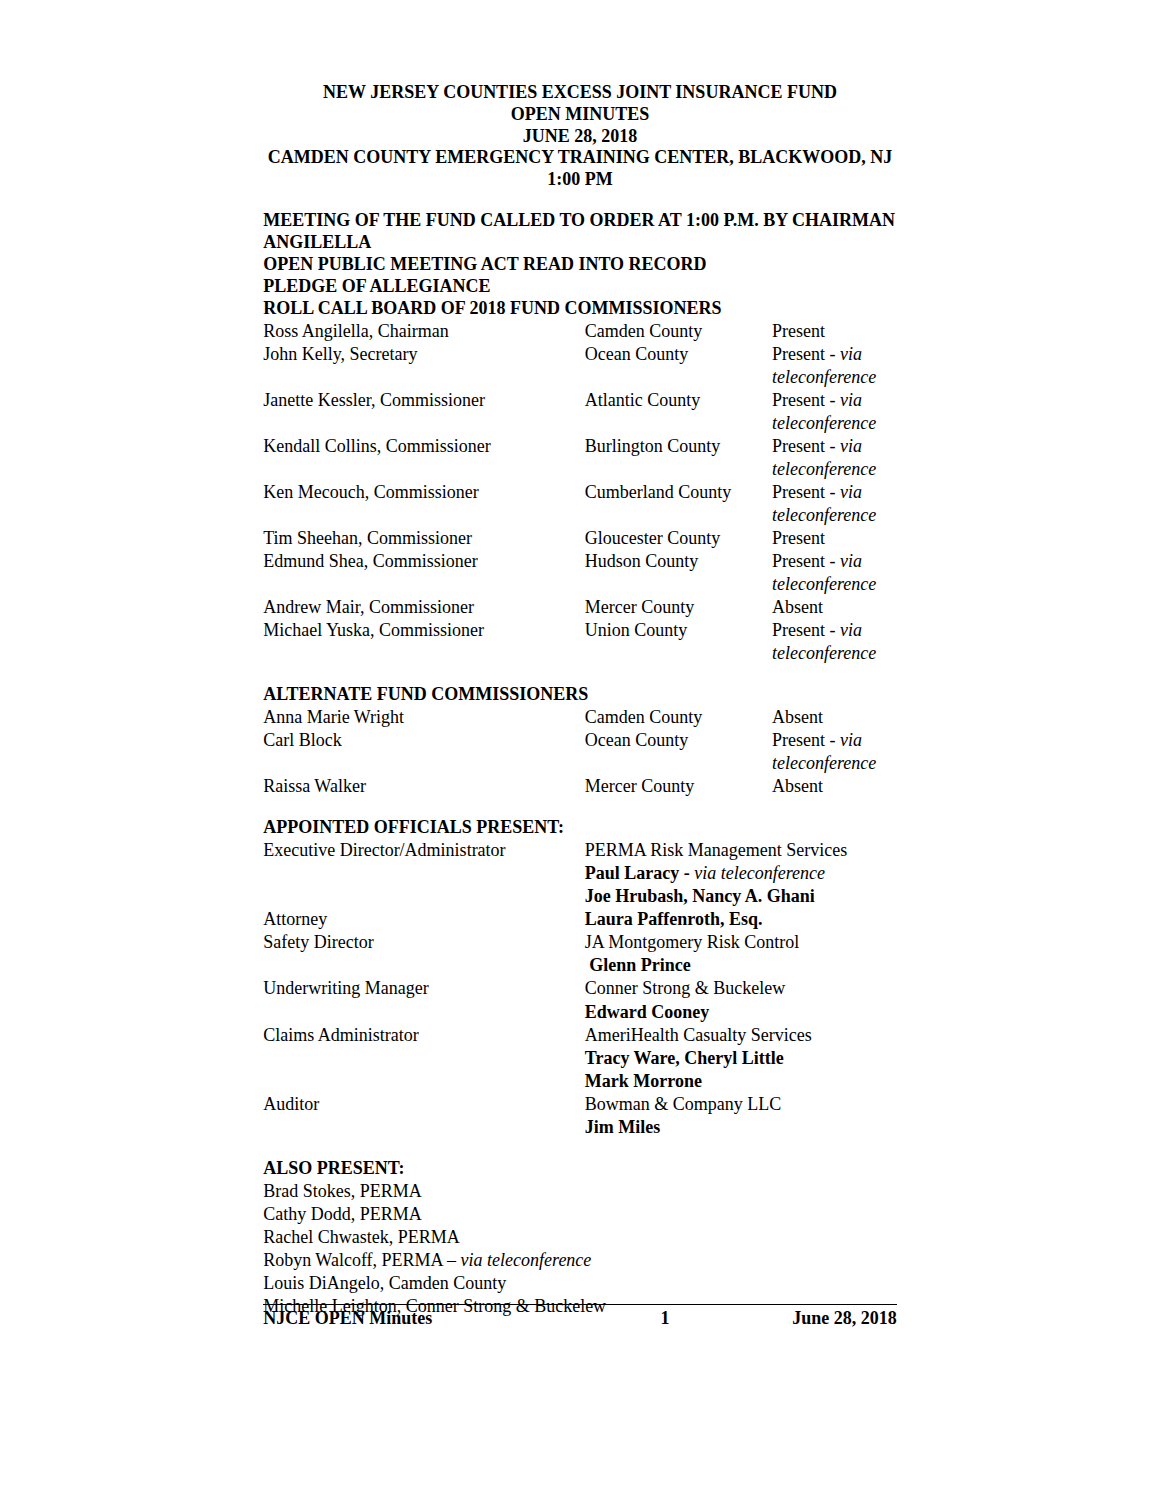New Jersey Counties Excess Joint Insurance Fund
Open Minutes
June 28, 2018
Camden County Emergency Training Center, Blackwood, NJ
1:00 PM
Meeting of the Fund called to order at 1:00 p.m. by Chairman Angilella
Open Public Meeting Act read into record
Pledge of Allegiance
Roll Call Board of 2018 Fund Commissioners
| Ross Angilella, Chairman | Camden County | Present |
| John Kelly, Secretary | Ocean County | Present - via teleconference |
| Janette Kessler, Commissioner | Atlantic County | Present - via teleconference |
| Kendall Collins, Commissioner | Burlington County | Present - via teleconference |
| Ken Mecouch, Commissioner | Cumberland County | Present - via teleconference |
| Tim Sheehan, Commissioner | Gloucester County | Present |
| Edmund Shea, Commissioner | Hudson County | Present - via teleconference |
| Andrew Mair, Commissioner | Mercer County | Absent |
| Michael Yuska, Commissioner | Union County | Present - via teleconference |
Alternate Fund Commissioners
| Anna Marie Wright | Camden County | Absent |
| Carl Block | Ocean County | Present - via teleconference |
| Raissa Walker | Mercer County | Absent |
Appointed Officials Present:
| Executive Director/Administrator | PERMA Risk Management Services |
| | Paul Laracy - via teleconference |
| | Joe Hrubash, Nancy A. Ghani |
| Attorney | Laura Paffenroth, Esq. |
| Safety Director | JA Montgomery Risk Control |
| | Glenn Prince |
| Underwriting Manager | Conner Strong & Buckelew |
| | Edward Cooney |
| Claims Administrator | AmeriHealth Casualty Services |
| | Tracy Ware, Cheryl Little |
| | Mark Morrone |
| Auditor | Bowman & Company LLC |
| | Jim Miles |
Also Present:
Brad Stokes, PERMA
Cathy Dodd, PERMA
Rachel Chwastek, PERMA
Robyn Walcoff, PERMA – via teleconference
Louis DiAngelo, Camden County
Michelle Leighton, Conner Strong & Buckelew
NJCE OPEN Minutes
1
June 28, 2018